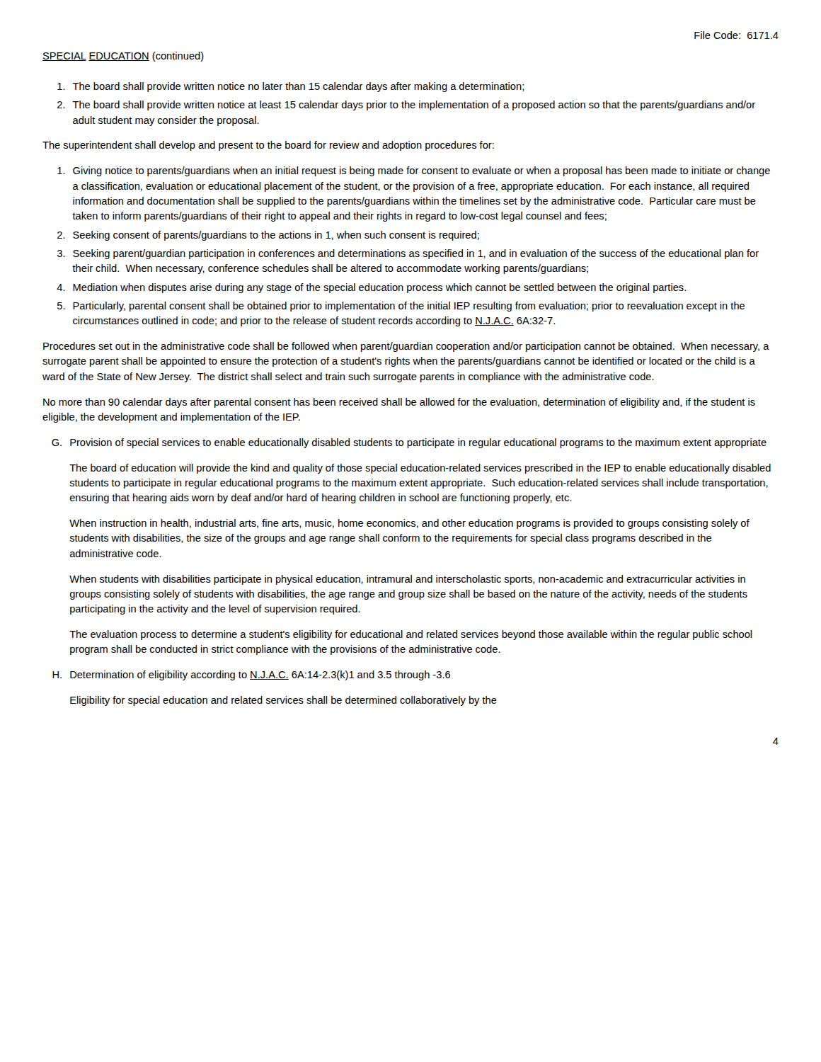File Code: 6171.4
SPECIAL EDUCATION (continued)
The board shall provide written notice no later than 15 calendar days after making a determination;
The board shall provide written notice at least 15 calendar days prior to the implementation of a proposed action so that the parents/guardians and/or adult student may consider the proposal.
The superintendent shall develop and present to the board for review and adoption procedures for:
Giving notice to parents/guardians when an initial request is being made for consent to evaluate or when a proposal has been made to initiate or change a classification, evaluation or educational placement of the student, or the provision of a free, appropriate education. For each instance, all required information and documentation shall be supplied to the parents/guardians within the timelines set by the administrative code. Particular care must be taken to inform parents/guardians of their right to appeal and their rights in regard to low-cost legal counsel and fees;
Seeking consent of parents/guardians to the actions in 1, when such consent is required;
Seeking parent/guardian participation in conferences and determinations as specified in 1, and in evaluation of the success of the educational plan for their child. When necessary, conference schedules shall be altered to accommodate working parents/guardians;
Mediation when disputes arise during any stage of the special education process which cannot be settled between the original parties.
Particularly, parental consent shall be obtained prior to implementation of the initial IEP resulting from evaluation; prior to reevaluation except in the circumstances outlined in code; and prior to the release of student records according to N.J.A.C. 6A:32-7.
Procedures set out in the administrative code shall be followed when parent/guardian cooperation and/or participation cannot be obtained. When necessary, a surrogate parent shall be appointed to ensure the protection of a student's rights when the parents/guardians cannot be identified or located or the child is a ward of the State of New Jersey. The district shall select and train such surrogate parents in compliance with the administrative code.
No more than 90 calendar days after parental consent has been received shall be allowed for the evaluation, determination of eligibility and, if the student is eligible, the development and implementation of the IEP.
Provision of special services to enable educationally disabled students to participate in regular educational programs to the maximum extent appropriate
The board of education will provide the kind and quality of those special education-related services prescribed in the IEP to enable educationally disabled students to participate in regular educational programs to the maximum extent appropriate. Such education-related services shall include transportation, ensuring that hearing aids worn by deaf and/or hard of hearing children in school are functioning properly, etc.
When instruction in health, industrial arts, fine arts, music, home economics, and other education programs is provided to groups consisting solely of students with disabilities, the size of the groups and age range shall conform to the requirements for special class programs described in the administrative code.
When students with disabilities participate in physical education, intramural and interscholastic sports, non-academic and extracurricular activities in groups consisting solely of students with disabilities, the age range and group size shall be based on the nature of the activity, needs of the students participating in the activity and the level of supervision required.
The evaluation process to determine a student's eligibility for educational and related services beyond those available within the regular public school program shall be conducted in strict compliance with the provisions of the administrative code.
Determination of eligibility according to N.J.A.C. 6A:14-2.3(k)1 and 3.5 through -3.6
Eligibility for special education and related services shall be determined collaboratively by the
4